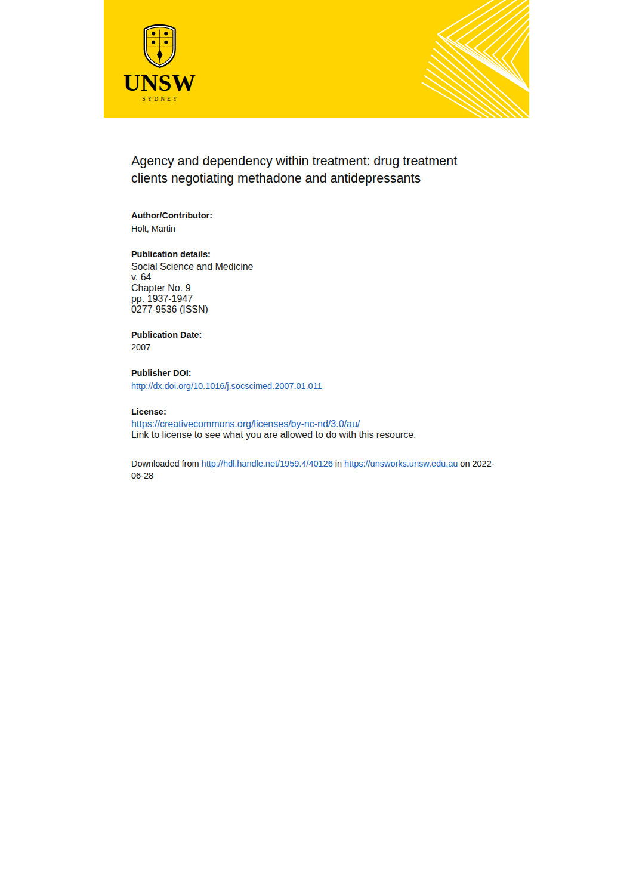UNSW
SYDNEY
Agency and dependency within treatment: drug treatment clients negotiating methadone and antidepressants
Author/Contributor:
Holt, Martin
Publication details:
Social Science and Medicine
v. 64
Chapter No. 9
pp. 1937-1947
0277-9536 (ISSN)
Publication Date:
2007
Publisher DOI:
http://dx.doi.org/10.1016/j.socscimed.2007.01.011
License:
https://creativecommons.org/licenses/by-nc-nd/3.0/au/
Link to license to see what you are allowed to do with this resource.
Downloaded from http://hdl.handle.net/1959.4/40126 in https://unsworks.unsw.edu.au on 2022-06-28